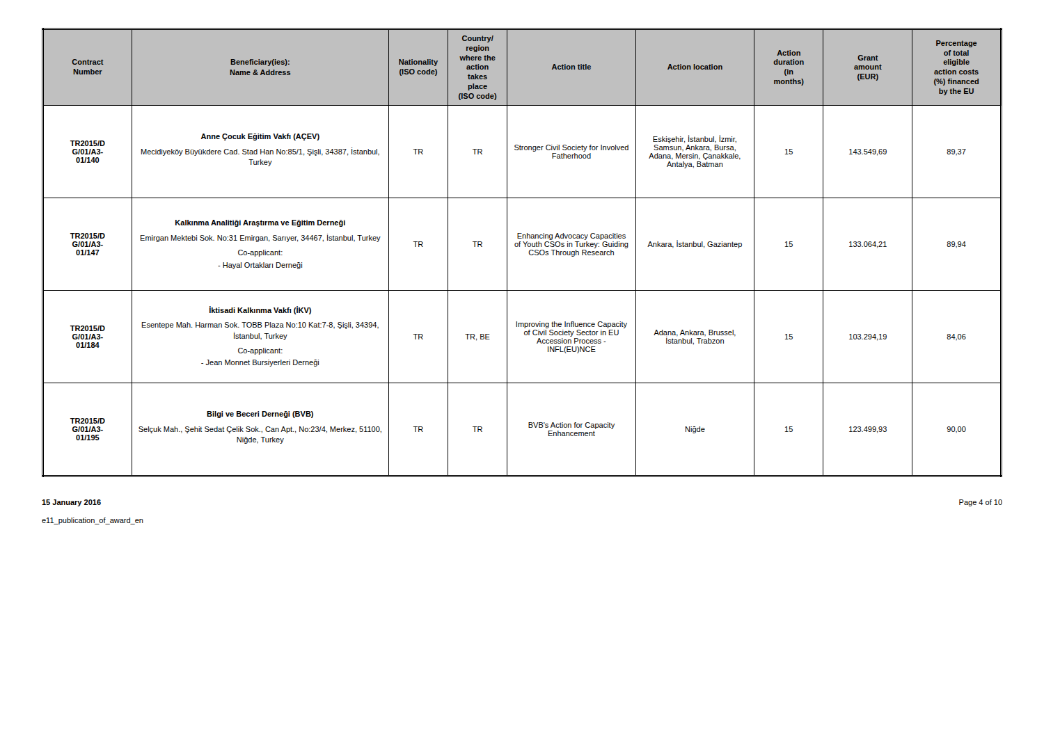| Contract Number | Beneficiary(ies): Name & Address | Nationality (ISO code) | Country/ region where the action takes place (ISO code) | Action title | Action location | Action duration (in months) | Grant amount (EUR) | Percentage of total eligible action costs (%) financed by the EU |
| --- | --- | --- | --- | --- | --- | --- | --- | --- |
| TR2015/D G/01/A3- 01/140 | Anne Çocuk Eğitim Vakfı (AÇEV) Mecidiyeköy Büyükdere Cad. Stad Han No:85/1, Şişli, 34387, İstanbul, Turkey | TR | TR | Stronger Civil Society for Involved Fatherhood | Eskişehir, İstanbul, İzmir, Samsun, Ankara, Bursa, Adana, Mersin, Çanakkale, Antalya, Batman | 15 | 143.549,69 | 89,37 |
| TR2015/D G/01/A3- 01/147 | Kalkınma Analitiği Araştırma ve Eğitim Derneği Emirgan Mektebi Sok. No:31 Emirgan, Sarıyer, 34467, İstanbul, Turkey Co-applicant: - Hayal Ortakları Derneği | TR | TR | Enhancing Advocacy Capacities of Youth CSOs in Turkey: Guiding CSOs Through Research | Ankara, İstanbul, Gaziantep | 15 | 133.064,21 | 89,94 |
| TR2015/D G/01/A3- 01/184 | İktisadi Kalkınma Vakfı (İKV) Esentepe Mah. Harman Sok. TOBB Plaza No:10 Kat:7-8, Şişli, 34394, İstanbul, Turkey Co-applicant: - Jean Monnet Bursiyerleri Derneği | TR | TR, BE | Improving the Influence Capacity of Civil Society Sector in EU Accession Process - INFL(EU)NCE | Adana, Ankara, Brussel, İstanbul, Trabzon | 15 | 103.294,19 | 84,06 |
| TR2015/D G/01/A3- 01/195 | Bilgi ve Beceri Derneği (BVB) Selçuk Mah., Şehit Sedat Çelik Sok., Can Apt., No:23/4, Merkez, 51100, Niğde, Turkey | TR | TR | BVB's Action for Capacity Enhancement | Niğde | 15 | 123.499,93 | 90,00 |
15 January 2016
e11_publication_of_award_en
Page 4 of 10